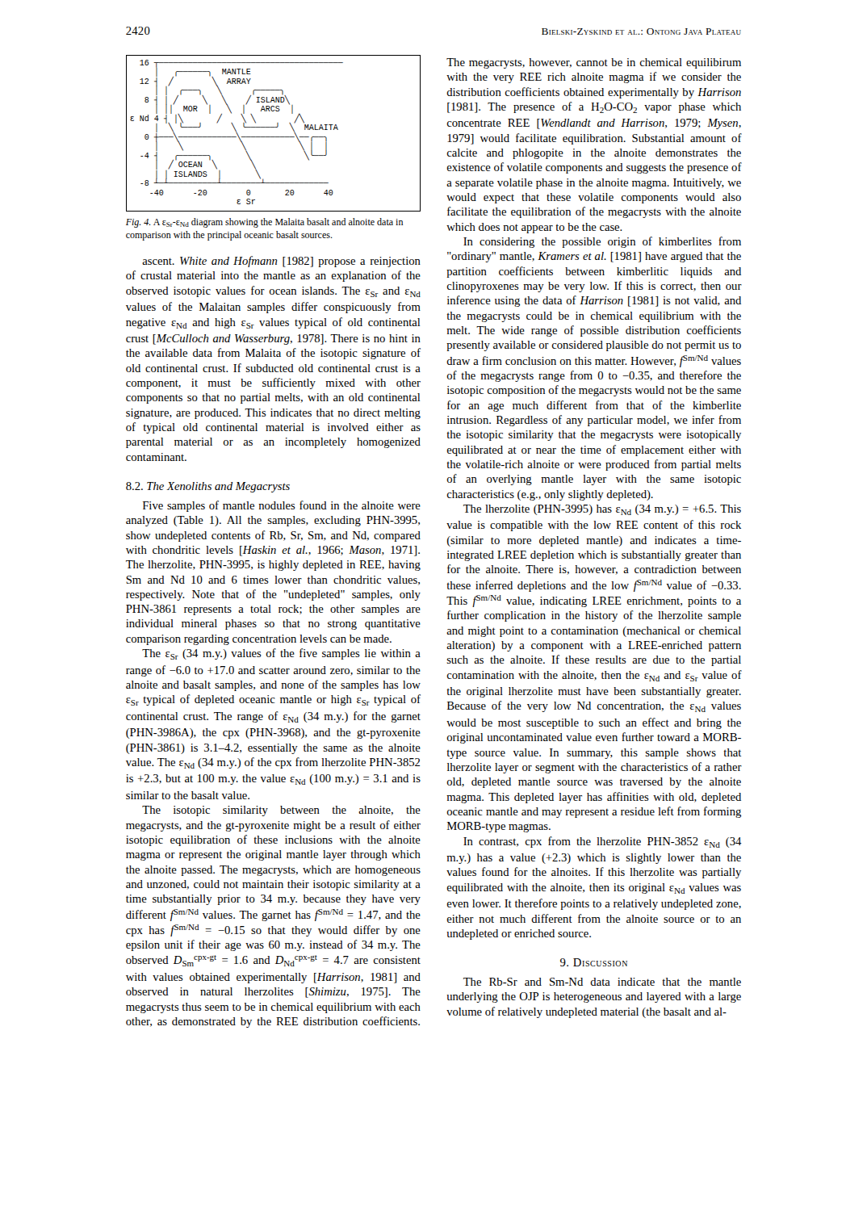2420 Bielski-Zyskind et al.: Ontong Java Plateau
16 ┬────────────────────────────────────── │ ╭──────╮ MANTLE 12 ┤ ╱ ╲ ARRAY │ │ ╭───╮ ╲ ╭─────╮ 8 ┤ │ ╱ ╲ ╲ ╱ ISLAND╲ │ ││ MOR │ ╲ │ ARCS │ ε Nd 4 ┤ │╲ ╱ ╲ ╲ ╱╲ │ ╲ ╰───╯ ╲ ╰──────╯ ╲ MALAITA 0 ┼───╲────────────╲───────────╲──╭──╮ │ ╲ ╲ ╲ │ │ -4 ┤ ╭──────╮ ╲ ╲╰──╯ │ ╱ OCEAN ╲ ╲ │ │ ISLANDS │ ╲ -8 ┴─┴──────────┴────────┴───────────── -40 -20 0 20 40 ε Sr
Fig. 4. A εSr-εNd diagram showing the Malaita basalt and alnoite data in comparison with the principal oceanic basalt sources.
ascent. White and Hofmann [1982] propose a reinjection of crustal material into the mantle as an explanation of the observed isotopic values for ocean islands. The εSr and εNd values of the Malaitan samples differ conspicuously from negative εNd and high εSr values typical of old continental crust [McCulloch and Wasserburg, 1978]. There is no hint in the available data from Malaita of the isotopic signature of old continental crust. If subducted old continental crust is a component, it must be sufficiently mixed with other components so that no partial melts, with an old continental signature, are produced. This indicates that no direct melting of typical old continental material is involved either as parental material or as an incompletely homogenized contaminant.
8.2. The Xenoliths and Megacrysts
Five samples of mantle nodules found in the alnoite were analyzed (Table 1). All the samples, excluding PHN-3995, show undepleted contents of Rb, Sr, Sm, and Nd, compared with chondritic levels [Haskin et al., 1966; Mason, 1971]. The lherzolite, PHN-3995, is highly depleted in REE, having Sm and Nd 10 and 6 times lower than chondritic values, respectively. Note that of the "undepleted" samples, only PHN-3861 represents a total rock; the other samples are individual mineral phases so that no strong quantitative comparison regarding concentration levels can be made.
The εSr (34 m.y.) values of the five samples lie within a range of −6.0 to +17.0 and scatter around zero, similar to the alnoite and basalt samples, and none of the samples has low εSr typical of depleted oceanic mantle or high εSr typical of continental crust. The range of εNd (34 m.y.) for the garnet (PHN-3986A), the cpx (PHN-3968), and the gt-pyroxenite (PHN-3861) is 3.1–4.2, essentially the same as the alnoite value. The εNd (34 m.y.) of the cpx from lherzolite PHN-3852 is +2.3, but at 100 m.y. the value εNd (100 m.y.) = 3.1 and is similar to the basalt value.
The isotopic similarity between the alnoite, the megacrysts, and the gt-pyroxenite might be a result of either isotopic equilibration of these inclusions with the alnoite magma or represent the original mantle layer through which the alnoite passed. The megacrysts, which are homogeneous and unzoned, could not maintain their isotopic similarity at a time substantially prior to 34 m.y. because they have very different fSm/Nd values. The garnet has fSm/Nd = 1.47, and the cpx has fSm/Nd = −0.15 so that they would differ by one epsilon unit if their age was 60 m.y. instead of 34 m.y. The observed DSmcpx-gt = 1.6 and DNdcpx-gt = 4.7 are consistent with values obtained experimentally [Harrison, 1981] and observed in natural lherzolites [Shimizu, 1975]. The megacrysts thus seem to be in chemical equilibrium with each other, as demonstrated by the REE distribution coefficients. The megacrysts, however, cannot be in chemical equilibirum with the very REE rich alnoite magma if we consider the distribution coefficients obtained experimentally by Harrison [1981]. The presence of a H2O-CO2 vapor phase which concentrate REE [Wendlandt and Harrison, 1979; Mysen, 1979] would facilitate equilibration. Substantial amount of calcite and phlogopite in the alnoite demonstrates the existence of volatile components and suggests the presence of a separate volatile phase in the alnoite magma. Intuitively, we would expect that these volatile components would also facilitate the equilibration of the megacrysts with the alnoite which does not appear to be the case.
In considering the possible origin of kimberlites from "ordinary" mantle, Kramers et al. [1981] have argued that the partition coefficients between kimberlitic liquids and clinopyroxenes may be very low. If this is correct, then our inference using the data of Harrison [1981] is not valid, and the megacrysts could be in chemical equilibrium with the melt. The wide range of possible distribution coefficients presently available or considered plausible do not permit us to draw a firm conclusion on this matter. However, fSm/Nd values of the megacrysts range from 0 to −0.35, and therefore the isotopic composition of the megacrysts would not be the same for an age much different from that of the kimberlite intrusion. Regardless of any particular model, we infer from the isotopic similarity that the megacrysts were isotopically equilibrated at or near the time of emplacement either with the volatile-rich alnoite or were produced from partial melts of an overlying mantle layer with the same isotopic characteristics (e.g., only slightly depleted).
The lherzolite (PHN-3995) has εNd (34 m.y.) = +6.5. This value is compatible with the low REE content of this rock (similar to more depleted mantle) and indicates a time-integrated LREE depletion which is substantially greater than for the alnoite. There is, however, a contradiction between these inferred depletions and the low fSm/Nd value of −0.33. This fSm/Nd value, indicating LREE enrichment, points to a further complication in the history of the lherzolite sample and might point to a contamination (mechanical or chemical alteration) by a component with a LREE-enriched pattern such as the alnoite. If these results are due to the partial contamination with the alnoite, then the εNd and εSr value of the original lherzolite must have been substantially greater. Because of the very low Nd concentration, the εNd values would be most susceptible to such an effect and bring the original uncontaminated value even further toward a MORB-type source value. In summary, this sample shows that lherzolite layer or segment with the characteristics of a rather old, depleted mantle source was traversed by the alnoite magma. This depleted layer has affinities with old, depleted oceanic mantle and may represent a residue left from forming MORB-type magmas.
In contrast, cpx from the lherzolite PHN-3852 εNd (34 m.y.) has a value (+2.3) which is slightly lower than the values found for the alnoites. If this lherzolite was partially equilibrated with the alnoite, then its original εNd values was even lower. It therefore points to a relatively undepleted zone, either not much different from the alnoite source or to an undepleted or enriched source.
9. Discussion
The Rb-Sr and Sm-Nd data indicate that the mantle underlying the OJP is heterogeneous and layered with a large volume of relatively undepleted material (the basalt and al-